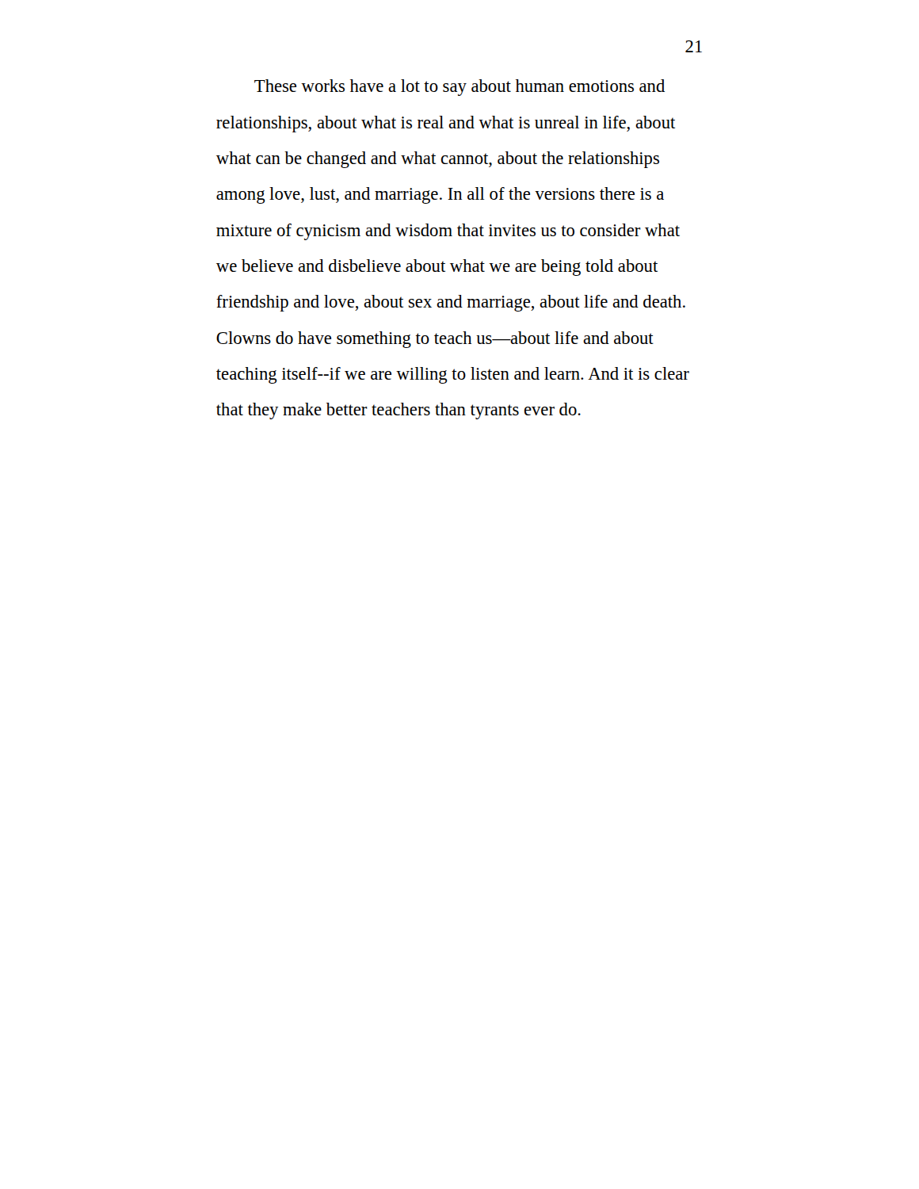21
These works have a lot to say about human emotions and relationships, about what is real and what is unreal in life, about what can be changed and what cannot, about the relationships among love, lust, and marriage. In all of the versions there is a mixture of cynicism and wisdom that invites us to consider what we believe and disbelieve about what we are being told about friendship and love, about sex and marriage, about life and death. Clowns do have something to teach us—about life and about teaching itself--if we are willing to listen and learn. And it is clear that they make better teachers than tyrants ever do.